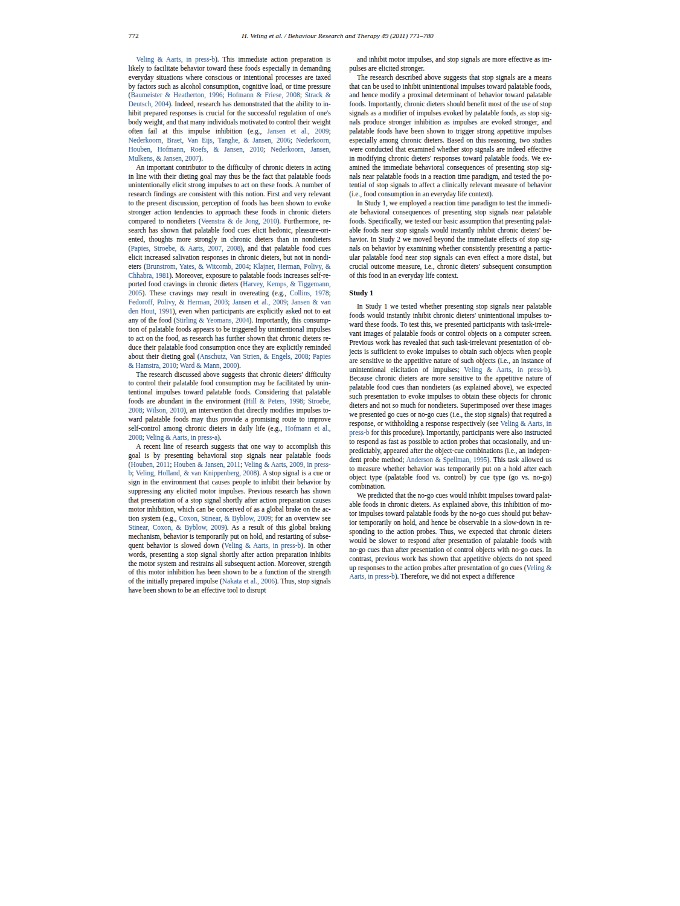772 H. Veling et al. / Behaviour Research and Therapy 49 (2011) 771–780
Veling & Aarts, in press-b). This immediate action preparation is likely to facilitate behavior toward these foods especially in demanding everyday situations where conscious or intentional processes are taxed by factors such as alcohol consumption, cognitive load, or time pressure (Baumeister & Heatherton, 1996; Hofmann & Friese, 2008; Strack & Deutsch, 2004). Indeed, research has demonstrated that the ability to inhibit prepared responses is crucial for the successful regulation of one's body weight, and that many individuals motivated to control their weight often fail at this impulse inhibition (e.g., Jansen et al., 2009; Nederkoorn, Braet, Van Eijs, Tanghe, & Jansen, 2006; Nederkoorn, Houben, Hofmann, Roefs, & Jansen, 2010; Nederkoorn, Jansen, Mulkens, & Jansen, 2007).
An important contributor to the difficulty of chronic dieters in acting in line with their dieting goal may thus be the fact that palatable foods unintentionally elicit strong impulses to act on these foods. A number of research findings are consistent with this notion. First and very relevant to the present discussion, perception of foods has been shown to evoke stronger action tendencies to approach these foods in chronic dieters compared to nondieters (Veenstra & de Jong, 2010). Furthermore, research has shown that palatable food cues elicit hedonic, pleasure-oriented, thoughts more strongly in chronic dieters than in nondieters (Papies, Stroebe, & Aarts, 2007, 2008), and that palatable food cues elicit increased salivation responses in chronic dieters, but not in nondieters (Brunstrom, Yates, & Witcomb, 2004; Klajner, Herman, Polivy, & Chhabra, 1981). Moreover, exposure to palatable foods increases self-reported food cravings in chronic dieters (Harvey, Kemps, & Tiggemann, 2005). These cravings may result in overeating (e.g., Collins, 1978; Fedoroff, Polivy, & Herman, 2003; Jansen et al., 2009; Jansen & van den Hout, 1991), even when participants are explicitly asked not to eat any of the food (Stirling & Yeomans, 2004). Importantly, this consumption of palatable foods appears to be triggered by unintentional impulses to act on the food, as research has further shown that chronic dieters reduce their palatable food consumption once they are explicitly reminded about their dieting goal (Anschutz, Van Strien, & Engels, 2008; Papies & Hamstra, 2010; Ward & Mann, 2000).
The research discussed above suggests that chronic dieters' difficulty to control their palatable food consumption may be facilitated by unintentional impulses toward palatable foods. Considering that palatable foods are abundant in the environment (Hill & Peters, 1998; Stroebe, 2008; Wilson, 2010), an intervention that directly modifies impulses toward palatable foods may thus provide a promising route to improve self-control among chronic dieters in daily life (e.g., Hofmann et al., 2008; Veling & Aarts, in press-a).
A recent line of research suggests that one way to accomplish this goal is by presenting behavioral stop signals near palatable foods (Houben, 2011; Houben & Jansen, 2011; Veling & Aarts, 2009, in press-b; Veling, Holland, & van Knippenberg, 2008). A stop signal is a cue or sign in the environment that causes people to inhibit their behavior by suppressing any elicited motor impulses. Previous research has shown that presentation of a stop signal shortly after action preparation causes motor inhibition, which can be conceived of as a global brake on the action system (e.g., Coxon, Stinear, & Byblow, 2009; for an overview see Stinear, Coxon, & Byblow, 2009). As a result of this global braking mechanism, behavior is temporarily put on hold, and restarting of subsequent behavior is slowed down (Veling & Aarts, in press-b). In other words, presenting a stop signal shortly after action preparation inhibits the motor system and restrains all subsequent action. Moreover, strength of this motor inhibition has been shown to be a function of the strength of the initially prepared impulse (Nakata et al., 2006). Thus, stop signals have been shown to be an effective tool to disrupt
and inhibit motor impulses, and stop signals are more effective as impulses are elicited stronger.
The research described above suggests that stop signals are a means that can be used to inhibit unintentional impulses toward palatable foods, and hence modify a proximal determinant of behavior toward palatable foods. Importantly, chronic dieters should benefit most of the use of stop signals as a modifier of impulses evoked by palatable foods, as stop signals produce stronger inhibition as impulses are evoked stronger, and palatable foods have been shown to trigger strong appetitive impulses especially among chronic dieters. Based on this reasoning, two studies were conducted that examined whether stop signals are indeed effective in modifying chronic dieters' responses toward palatable foods. We examined the immediate behavioral consequences of presenting stop signals near palatable foods in a reaction time paradigm, and tested the potential of stop signals to affect a clinically relevant measure of behavior (i.e., food consumption in an everyday life context).
In Study 1, we employed a reaction time paradigm to test the immediate behavioral consequences of presenting stop signals near palatable foods. Specifically, we tested our basic assumption that presenting palatable foods near stop signals would instantly inhibit chronic dieters' behavior. In Study 2 we moved beyond the immediate effects of stop signals on behavior by examining whether consistently presenting a particular palatable food near stop signals can even effect a more distal, but crucial outcome measure, i.e., chronic dieters' subsequent consumption of this food in an everyday life context.
Study 1
In Study 1 we tested whether presenting stop signals near palatable foods would instantly inhibit chronic dieters' unintentional impulses toward these foods. To test this, we presented participants with task-irrelevant images of palatable foods or control objects on a computer screen. Previous work has revealed that such task-irrelevant presentation of objects is sufficient to evoke impulses to obtain such objects when people are sensitive to the appetitive nature of such objects (i.e., an instance of unintentional elicitation of impulses; Veling & Aarts, in press-b). Because chronic dieters are more sensitive to the appetitive nature of palatable food cues than nondieters (as explained above), we expected such presentation to evoke impulses to obtain these objects for chronic dieters and not so much for nondieters. Superimposed over these images we presented go cues or no-go cues (i.e., the stop signals) that required a response, or withholding a response respectively (see Veling & Aarts, in press-b for this procedure). Importantly, participants were also instructed to respond as fast as possible to action probes that occasionally, and unpredictably, appeared after the object-cue combinations (i.e., an independent probe method; Anderson & Spellman, 1995). This task allowed us to measure whether behavior was temporarily put on a hold after each object type (palatable food vs. control) by cue type (go vs. no-go) combination.
We predicted that the no-go cues would inhibit impulses toward palatable foods in chronic dieters. As explained above, this inhibition of motor impulses toward palatable foods by the no-go cues should put behavior temporarily on hold, and hence be observable in a slow-down in responding to the action probes. Thus, we expected that chronic dieters would be slower to respond after presentation of palatable foods with no-go cues than after presentation of control objects with no-go cues. In contrast, previous work has shown that appetitive objects do not speed up responses to the action probes after presentation of go cues (Veling & Aarts, in press-b). Therefore, we did not expect a difference